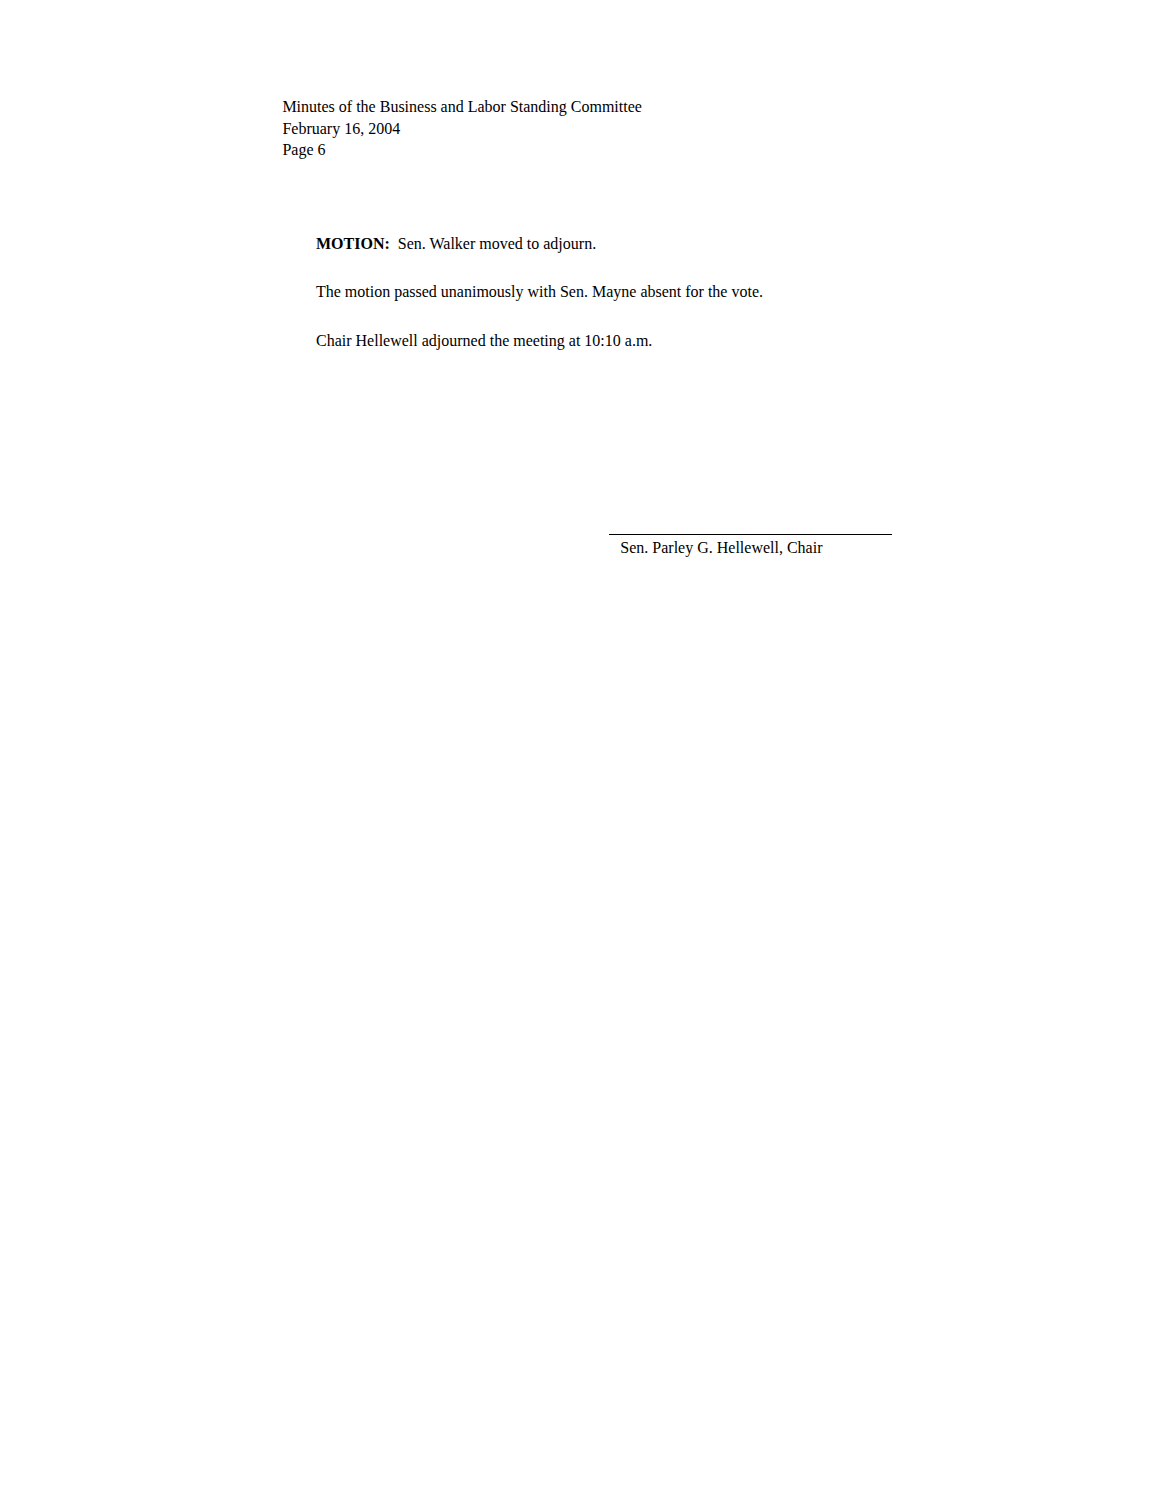Minutes of the Business and Labor Standing Committee
February 16, 2004
Page 6
MOTION: Sen. Walker moved to adjourn.
The motion passed unanimously with Sen. Mayne absent for the vote.
Chair Hellewell adjourned the meeting at 10:10 a.m.
Sen. Parley G. Hellewell, Chair